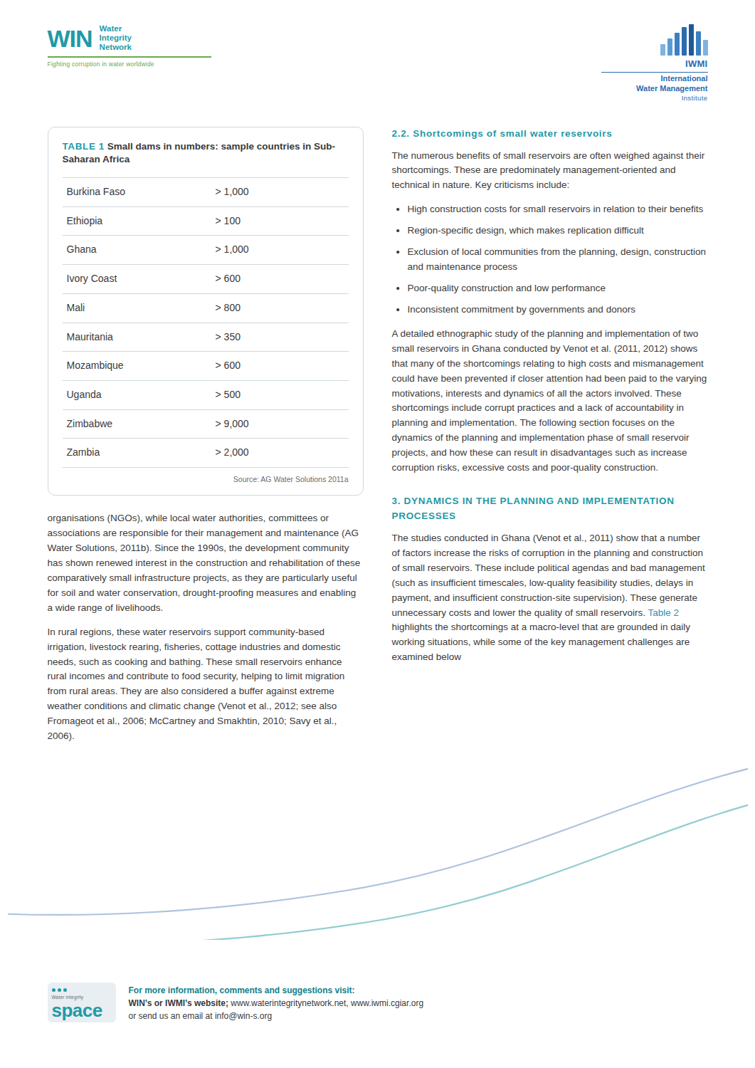WIN
Water Integrity Network
Fighting corruption in water worldwide
IWMI
International
Water Management
Institute
TABLE 1 Small dams in numbers: sample countries in Sub-Saharan Africa
| Burkina Faso | > 1,000 |
| Ethiopia | > 100 |
| Ghana | > 1,000 |
| Ivory Coast | > 600 |
| Mali | > 800 |
| Mauritania | > 350 |
| Mozambique | > 600 |
| Uganda | > 500 |
| Zimbabwe | > 9,000 |
| Zambia | > 2,000 |
Source: AG Water Solutions 2011a
organisations (NGOs), while local water authorities, committees or associations are responsible for their management and maintenance (AG Water Solutions, 2011b). Since the 1990s, the development community has shown renewed interest in the construction and rehabilitation of these comparatively small infrastructure projects, as they are particularly useful for soil and water conservation, drought-proofing measures and enabling a wide range of livelihoods.
In rural regions, these water reservoirs support community-based irrigation, livestock rearing, fisheries, cottage industries and domestic needs, such as cooking and bathing. These small reservoirs enhance rural incomes and contribute to food security, helping to limit migration from rural areas. They are also considered a buffer against extreme weather conditions and climatic change (Venot et al., 2012; see also Fromageot et al., 2006; McCartney and Smakhtin, 2010; Savy et al., 2006).
2.2. Shortcomings of small water reservoirs
The numerous benefits of small reservoirs are often weighed against their shortcomings. These are predominately management-oriented and technical in nature. Key criticisms include:
High construction costs for small reservoirs in relation to their benefits
Region-specific design, which makes replication difficult
Exclusion of local communities from the planning, design, construction and maintenance process
Poor-quality construction and low performance
Inconsistent commitment by governments and donors
A detailed ethnographic study of the planning and implementation of two small reservoirs in Ghana conducted by Venot et al. (2011, 2012) shows that many of the shortcomings relating to high costs and mismanagement could have been prevented if closer attention had been paid to the varying motivations, interests and dynamics of all the actors involved. These shortcomings include corrupt practices and a lack of accountability in planning and implementation. The following section focuses on the dynamics of the planning and implementation phase of small reservoir projects, and how these can result in disadvantages such as increase corruption risks, excessive costs and poor-quality construction.
3. Dynamics in the planning and implementation processes
The studies conducted in Ghana (Venot et al., 2011) show that a number of factors increase the risks of corruption in the planning and construction of small reservoirs. These include political agendas and bad management (such as insufficient timescales, low-quality feasibility studies, delays in payment, and insufficient construction-site supervision). These generate unnecessary costs and lower the quality of small reservoirs. Table 2 highlights the shortcomings at a macro-level that are grounded in daily working situations, while some of the key management challenges are examined below
Water integrity
space
For more information, comments and suggestions visit:
WIN’s or IWMI’s website; www.waterintegritynetwork.net, www.iwmi.cgiar.org
or send us an email at info@win-s.org